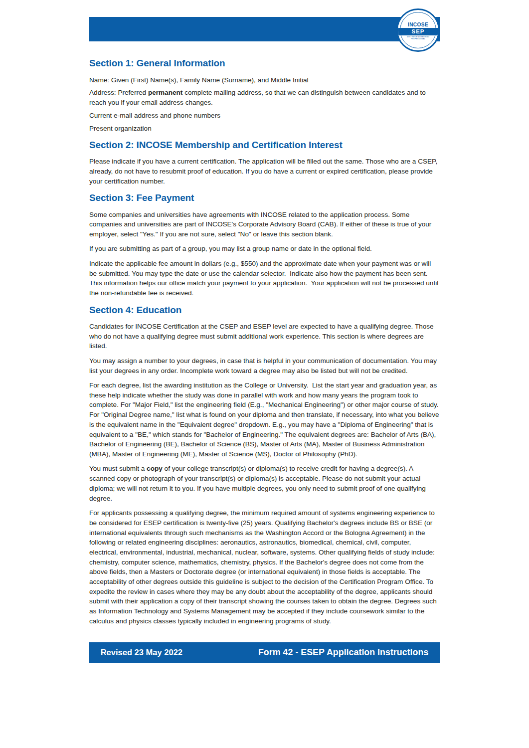INCOSE
SEP
SYSTEMS ENGINEERING PROFESSIONAL
™
Section 1: General Information
Name: Given (First) Name(s), Family Name (Surname), and Middle Initial
Address: Preferred permanent complete mailing address, so that we can distinguish between candidates and to reach you if your email address changes.
Current e-mail address and phone numbers
Present organization
Section 2: INCOSE Membership and Certification Interest
Please indicate if you have a current certification. The application will be filled out the same. Those who are a CSEP, already, do not have to resubmit proof of education. If you do have a current or expired certification, please provide your certification number.
Section 3: Fee Payment
Some companies and universities have agreements with INCOSE related to the application process. Some companies and universities are part of INCOSE's Corporate Advisory Board (CAB). If either of these is true of your employer, select "Yes." If you are not sure, select "No" or leave this section blank.
If you are submitting as part of a group, you may list a group name or date in the optional field.
Indicate the applicable fee amount in dollars (e.g., $550) and the approximate date when your payment was or will be submitted. You may type the date or use the calendar selector. Indicate also how the payment has been sent. This information helps our office match your payment to your application. Your application will not be processed until the non-refundable fee is received.
Section 4: Education
Candidates for INCOSE Certification at the CSEP and ESEP level are expected to have a qualifying degree. Those who do not have a qualifying degree must submit additional work experience. This section is where degrees are listed.
You may assign a number to your degrees, in case that is helpful in your communication of documentation. You may list your degrees in any order. Incomplete work toward a degree may also be listed but will not be credited.
For each degree, list the awarding institution as the College or University. List the start year and graduation year, as these help indicate whether the study was done in parallel with work and how many years the program took to complete. For "Major Field," list the engineering field (E.g., "Mechanical Engineering") or other major course of study. For "Original Degree name," list what is found on your diploma and then translate, if necessary, into what you believe is the equivalent name in the "Equivalent degree" dropdown. E.g., you may have a "Diploma of Engineering" that is equivalent to a "BE," which stands for "Bachelor of Engineering." The equivalent degrees are: Bachelor of Arts (BA), Bachelor of Engineering (BE), Bachelor of Science (BS), Master of Arts (MA), Master of Business Administration (MBA), Master of Engineering (ME), Master of Science (MS), Doctor of Philosophy (PhD).
You must submit a copy of your college transcript(s) or diploma(s) to receive credit for having a degree(s). A scanned copy or photograph of your transcript(s) or diploma(s) is acceptable. Please do not submit your actual diploma; we will not return it to you. If you have multiple degrees, you only need to submit proof of one qualifying degree.
For applicants possessing a qualifying degree, the minimum required amount of systems engineering experience to be considered for ESEP certification is twenty-five (25) years. Qualifying Bachelor's degrees include BS or BSE (or international equivalents through such mechanisms as the Washington Accord or the Bologna Agreement) in the following or related engineering disciplines: aeronautics, astronautics, biomedical, chemical, civil, computer, electrical, environmental, industrial, mechanical, nuclear, software, systems. Other qualifying fields of study include: chemistry, computer science, mathematics, chemistry, physics. If the Bachelor's degree does not come from the above fields, then a Masters or Doctorate degree (or international equivalent) in those fields is acceptable. The acceptability of other degrees outside this guideline is subject to the decision of the Certification Program Office. To expedite the review in cases where they may be any doubt about the acceptability of the degree, applicants should submit with their application a copy of their transcript showing the courses taken to obtain the degree. Degrees such as Information Technology and Systems Management may be accepted if they include coursework similar to the calculus and physics classes typically included in engineering programs of study.
Revised 23 May 2022
Form 42 - ESEP Application Instructions